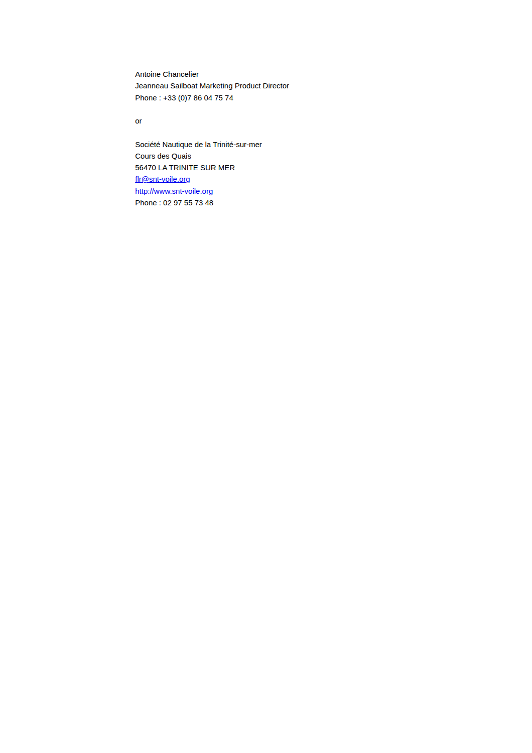Antoine Chancelier
Jeanneau Sailboat Marketing Product Director
Phone : +33 (0)7 86 04 75 74
or
Société Nautique de la Trinité-sur-mer
Cours des Quais
56470 LA TRINITE SUR MER
flr@snt-voile.org
http://www.snt-voile.org
Phone : 02 97 55 73 48